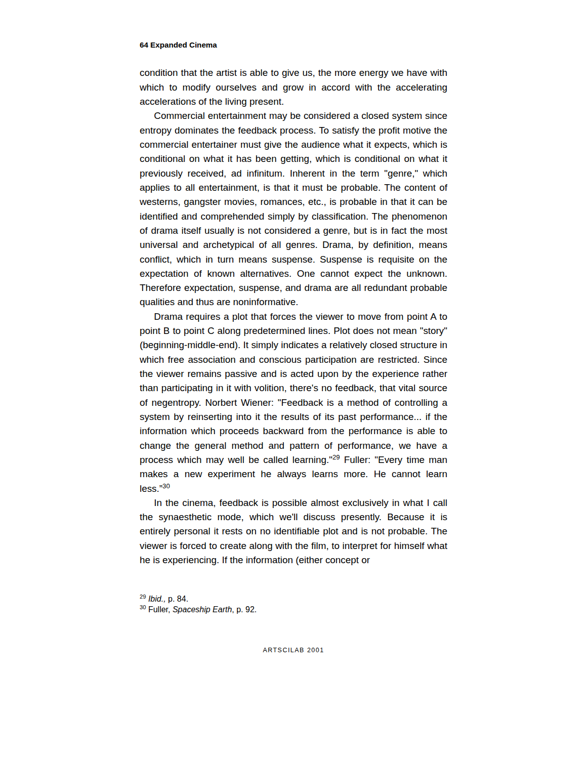64 Expanded Cinema
condition that the artist is able to give us, the more energy we have with which to modify ourselves and grow in accord with the accelerating accelerations of the living present.
Commercial entertainment may be considered a closed system since entropy dominates the feedback process. To satisfy the profit motive the commercial entertainer must give the audience what it expects, which is conditional on what it has been getting, which is conditional on what it previously received, ad infinitum. Inherent in the term "genre," which applies to all entertainment, is that it must be probable. The content of westerns, gangster movies, romances, etc., is probable in that it can be identified and comprehended simply by classification. The phenomenon of drama itself usually is not considered a genre, but is in fact the most universal and archetypical of all genres. Drama, by definition, means conflict, which in turn means suspense. Suspense is requisite on the expectation of known alternatives. One cannot expect the unknown. Therefore expectation, suspense, and drama are all redundant probable qualities and thus are noninformative.
Drama requires a plot that forces the viewer to move from point A to point B to point C along predetermined lines. Plot does not mean "story" (beginning-middle-end). It simply indicates a relatively closed structure in which free association and conscious participation are restricted. Since the viewer remains passive and is acted upon by the experience rather than participating in it with volition, there's no feedback, that vital source of negentropy. Norbert Wiener: "Feedback is a method of controlling a system by reinserting into it the results of its past performance... if the information which proceeds backward from the performance is able to change the general method and pattern of performance, we have a process which may well be called learning."29 Fuller: "Every time man makes a new experiment he always learns more. He cannot learn less.”30
In the cinema, feedback is possible almost exclusively in what I call the synaesthetic mode, which we'll discuss presently. Because it is entirely personal it rests on no identifiable plot and is not probable. The viewer is forced to create along with the film, to interpret for himself what he is experiencing. If the information (either concept or
29 Ibid., p. 84.
30 Fuller, Spaceship Earth, p. 92.
ARTSCILAB 2001